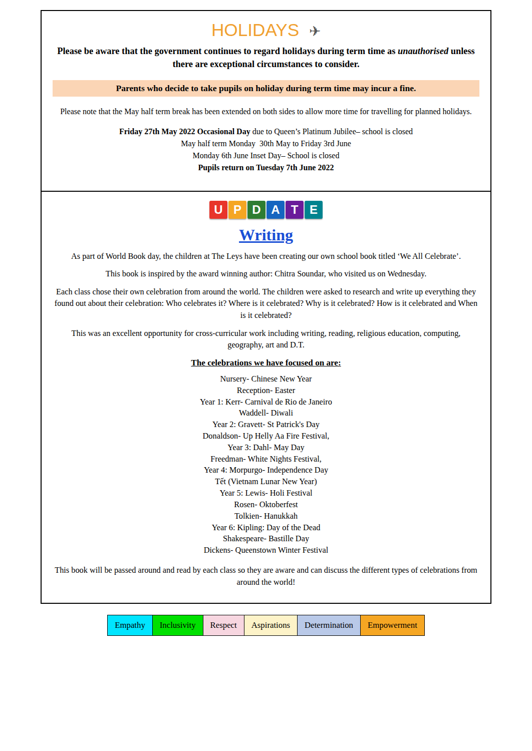HOLIDAYS ✈
Please be aware that the government continues to regard holidays during term time as unauthorised unless there are exceptional circumstances to consider.
Parents who decide to take pupils on holiday during term time may incur a fine.
Please note that the May half term break has been extended on both sides to allow more time for travelling for planned holidays.
Friday 27th May 2022 Occasional Day due to Queen’s Platinum Jubilee– school is closed
May half term Monday 30th May to Friday 3rd June
Monday 6th June Inset Day– School is closed
Pupils return on Tuesday 7th June 2022
UPDATE
Writing
As part of World Book day, the children at The Leys have been creating our own school book titled ‘We All Celebrate’.
This book is inspired by the award winning author: Chitra Soundar, who visited us on Wednesday.
Each class chose their own celebration from around the world. The children were asked to research and write up everything they found out about their celebration: Who celebrates it? Where is it celebrated? Why is it celebrated? How is it celebrated and When is it celebrated?
This was an excellent opportunity for cross-curricular work including writing, reading, religious education, computing, geography, art and D.T.
The celebrations we have focused on are:
Nursery- Chinese New Year
Reception- Easter
Year 1: Kerr- Carnival de Rio de Janeiro
Waddell- Diwali
Year 2: Gravett- St Patrick's Day
Donaldson- Up Helly Aa Fire Festival,
Year 3: Dahl- May Day
Freedman- White Nights Festival,
Year 4: Morpurgo- Independence Day
Tết (Vietnam Lunar New Year)
Year 5: Lewis- Holi Festival
Rosen- Oktoberfest
Tolkien- Hanukkah
Year 6: Kipling: Day of the Dead
Shakespeare- Bastille Day
Dickens- Queenstown Winter Festival
This book will be passed around and read by each class so they are aware and can discuss the different types of celebrations from around the world!
Empathy
Inclusivity
Respect
Aspirations
Determination
Empowerment